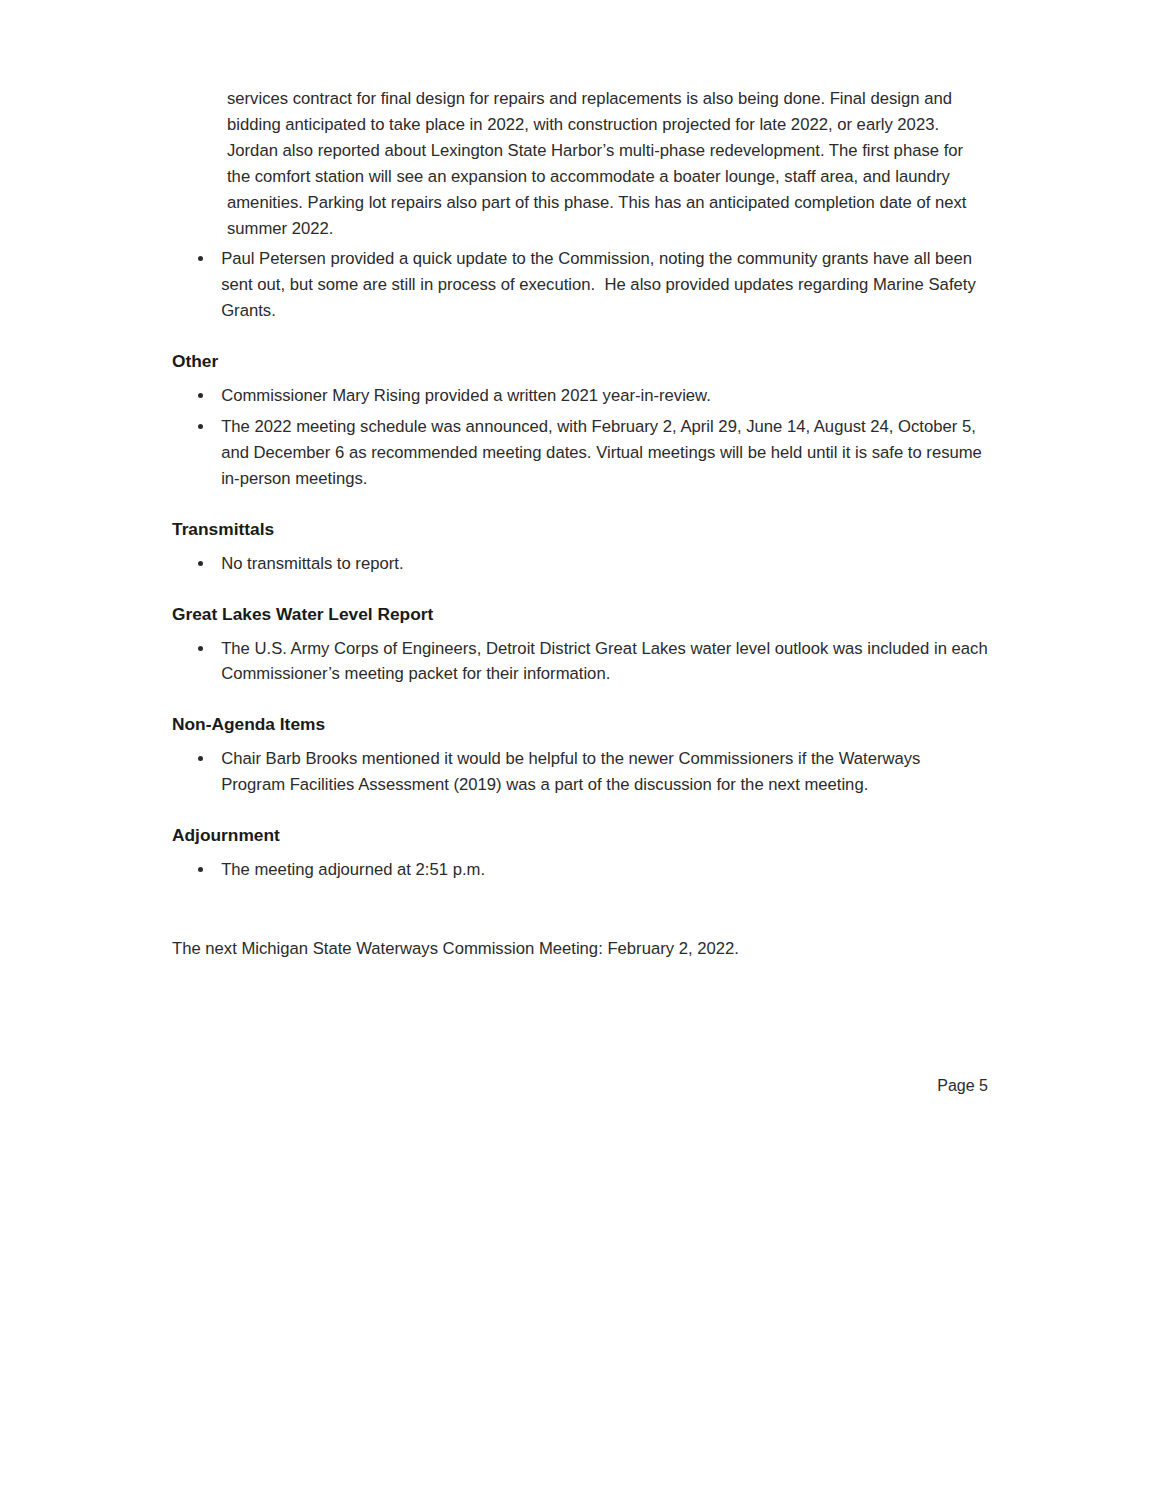services contract for final design for repairs and replacements is also being done. Final design and bidding anticipated to take place in 2022, with construction projected for late 2022, or early 2023. Jordan also reported about Lexington State Harbor’s multi-phase redevelopment. The first phase for the comfort station will see an expansion to accommodate a boater lounge, staff area, and laundry amenities. Parking lot repairs also part of this phase. This has an anticipated completion date of next summer 2022.
Paul Petersen provided a quick update to the Commission, noting the community grants have all been sent out, but some are still in process of execution. He also provided updates regarding Marine Safety Grants.
Other
Commissioner Mary Rising provided a written 2021 year-in-review.
The 2022 meeting schedule was announced, with February 2, April 29, June 14, August 24, October 5, and December 6 as recommended meeting dates. Virtual meetings will be held until it is safe to resume in-person meetings.
Transmittals
No transmittals to report.
Great Lakes Water Level Report
The U.S. Army Corps of Engineers, Detroit District Great Lakes water level outlook was included in each Commissioner’s meeting packet for their information.
Non-Agenda Items
Chair Barb Brooks mentioned it would be helpful to the newer Commissioners if the Waterways Program Facilities Assessment (2019) was a part of the discussion for the next meeting.
Adjournment
The meeting adjourned at 2:51 p.m.
The next Michigan State Waterways Commission Meeting: February 2, 2022.
Page 5